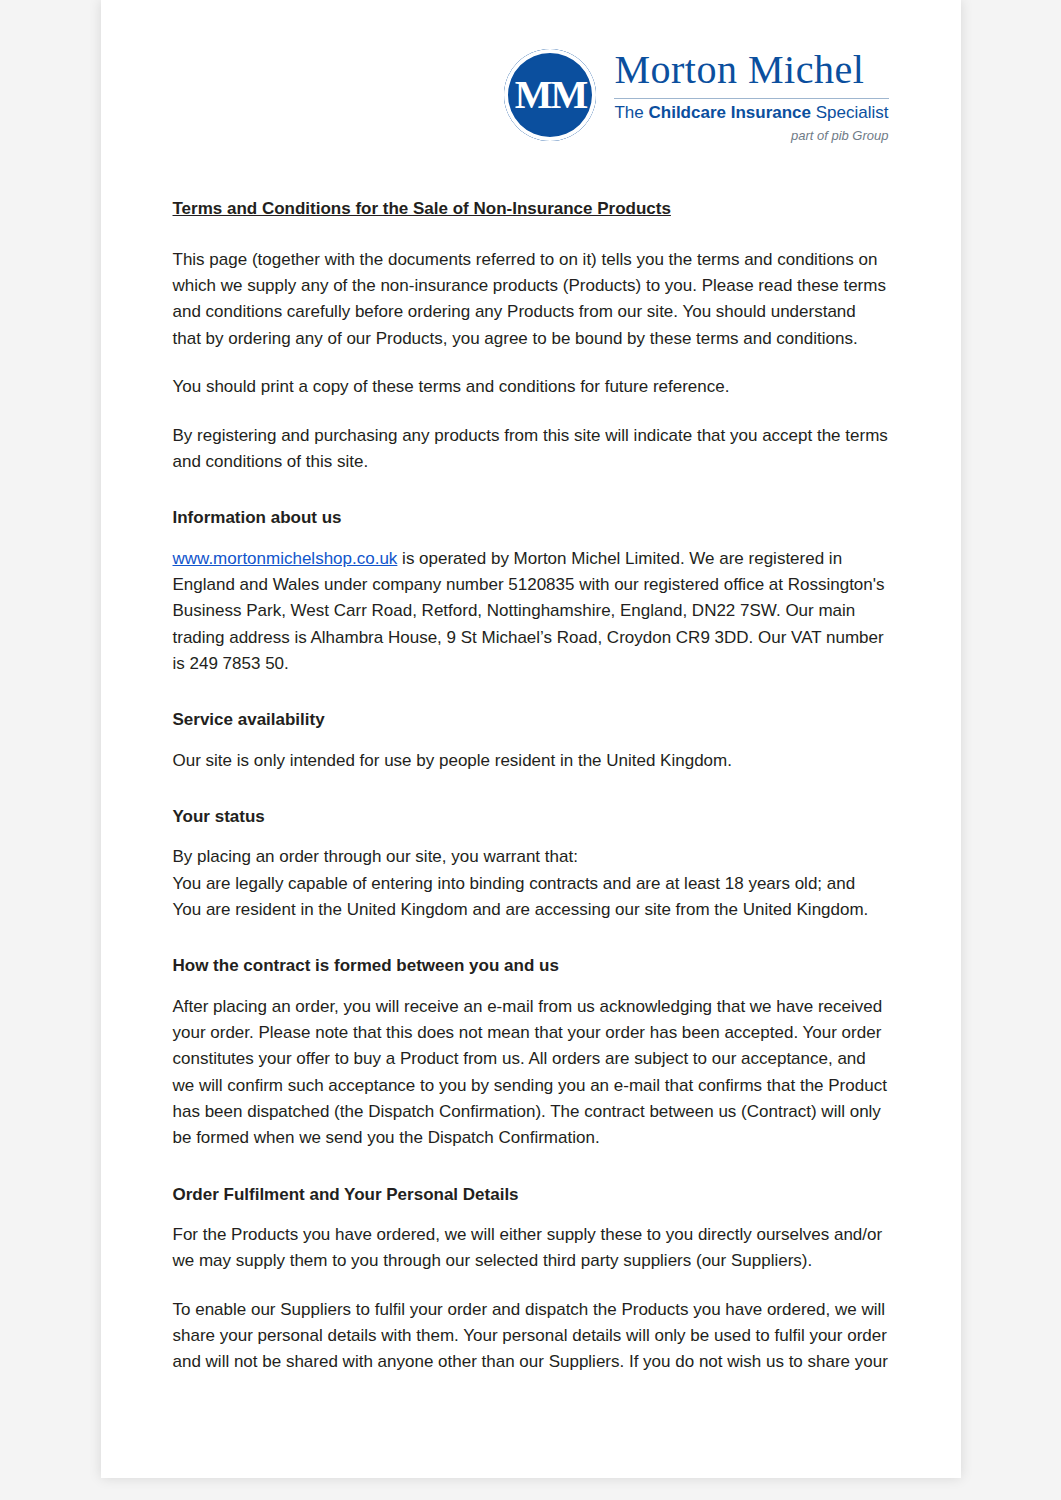MM
Morton Michel
The Childcare Insurance Specialist
part of pib Group
Terms and Conditions for the Sale of Non-Insurance Products
This page (together with the documents referred to on it) tells you the terms and conditions on which we supply any of the non-insurance products (Products) to you. Please read these terms and conditions carefully before ordering any Products from our site. You should understand that by ordering any of our Products, you agree to be bound by these terms and conditions.
You should print a copy of these terms and conditions for future reference.
By registering and purchasing any products from this site will indicate that you accept the terms and conditions of this site.
Information about us
www.mortonmichelshop.co.uk is operated by Morton Michel Limited. We are registered in England and Wales under company number 5120835 with our registered office at Rossington's Business Park, West Carr Road, Retford, Nottinghamshire, England, DN22 7SW. Our main trading address is Alhambra House, 9 St Michael’s Road, Croydon CR9 3DD. Our VAT number is 249 7853 50.
Service availability
Our site is only intended for use by people resident in the United Kingdom.
Your status
By placing an order through our site, you warrant that:
You are legally capable of entering into binding contracts and are at least 18 years old; and
You are resident in the United Kingdom and are accessing our site from the United Kingdom.
How the contract is formed between you and us
After placing an order, you will receive an e-mail from us acknowledging that we have received your order. Please note that this does not mean that your order has been accepted. Your order constitutes your offer to buy a Product from us. All orders are subject to our acceptance, and we will confirm such acceptance to you by sending you an e-mail that confirms that the Product has been dispatched (the Dispatch Confirmation). The contract between us (Contract) will only be formed when we send you the Dispatch Confirmation.
Order Fulfilment and Your Personal Details
For the Products you have ordered, we will either supply these to you directly ourselves and/or we may supply them to you through our selected third party suppliers (our Suppliers).
To enable our Suppliers to fulfil your order and dispatch the Products you have ordered, we will share your personal details with them. Your personal details will only be used to fulfil your order and will not be shared with anyone other than our Suppliers. If you do not wish us to share your